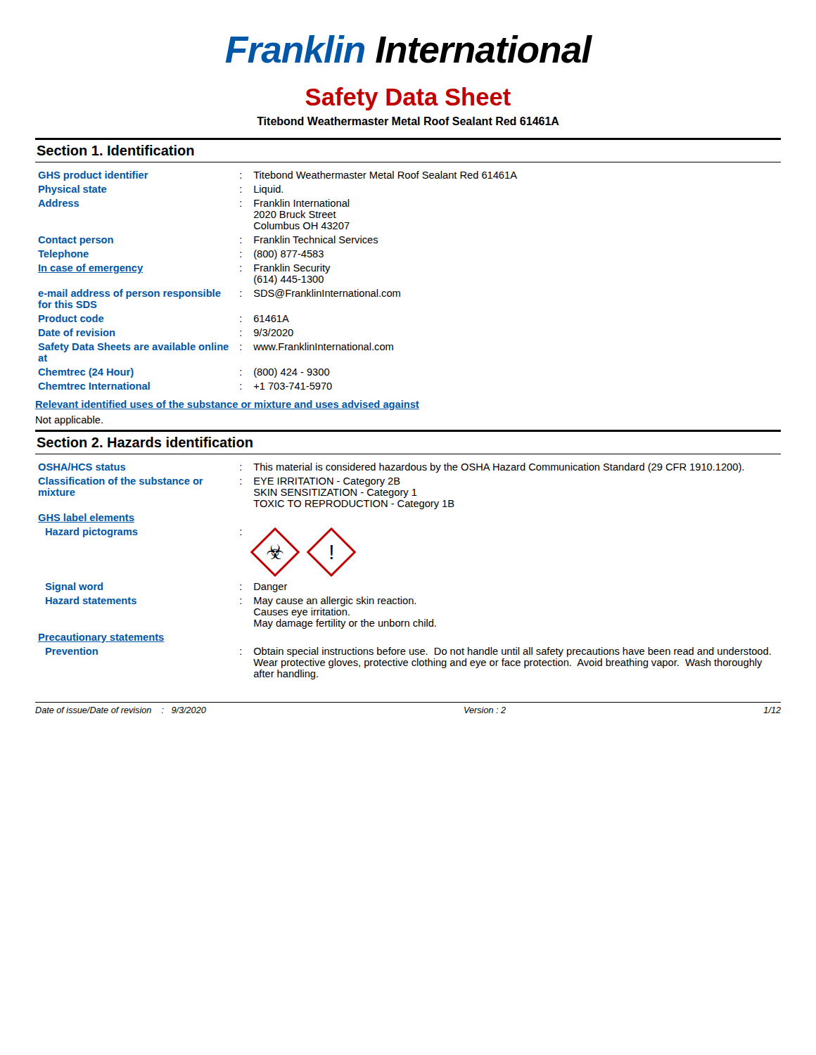Franklin International
Safety Data Sheet
Titebond Weathermaster Metal Roof Sealant Red 61461A
Section 1. Identification
| GHS product identifier | : | Titebond Weathermaster Metal Roof Sealant Red 61461A |
| Physical state | : | Liquid. |
| Address | : | Franklin International 2020 Bruck Street Columbus OH 43207 |
| Contact person | : | Franklin Technical Services |
| Telephone | : | (800) 877-4583 |
| In case of emergency | : | Franklin Security (614) 445-1300 |
| e-mail address of person responsible for this SDS | : | SDS@FranklinInternational.com |
| Product code | : | 61461A |
| Date of revision | : | 9/3/2020 |
| Safety Data Sheets are available online at | : | www.FranklinInternational.com |
| Chemtrec (24 Hour) | : | (800) 424 - 9300 |
| Chemtrec International | : | +1 703-741-5970 |
Relevant identified uses of the substance or mixture and uses advised against
Not applicable.
Section 2. Hazards identification
| OSHA/HCS status | : | This material is considered hazardous by the OSHA Hazard Communication Standard (29 CFR 1910.1200). |
| Classification of the substance or mixture | : | EYE IRRITATION - Category 2B SKIN SENSITIZATION - Category 1 TOXIC TO REPRODUCTION - Category 1B |
| GHS label elements | | |
| Hazard pictograms | : | ☣ ! |
| Signal word | : | Danger |
| Hazard statements | : | May cause an allergic skin reaction. Causes eye irritation. May damage fertility or the unborn child. |
| Precautionary statements | | |
| Prevention | : | Obtain special instructions before use. Do not handle until all safety precautions have been read and understood. Wear protective gloves, protective clothing and eye or face protection. Avoid breathing vapor. Wash thoroughly after handling. |
Date of issue/Date of revision : 9/3/2020
Version : 2
1/12